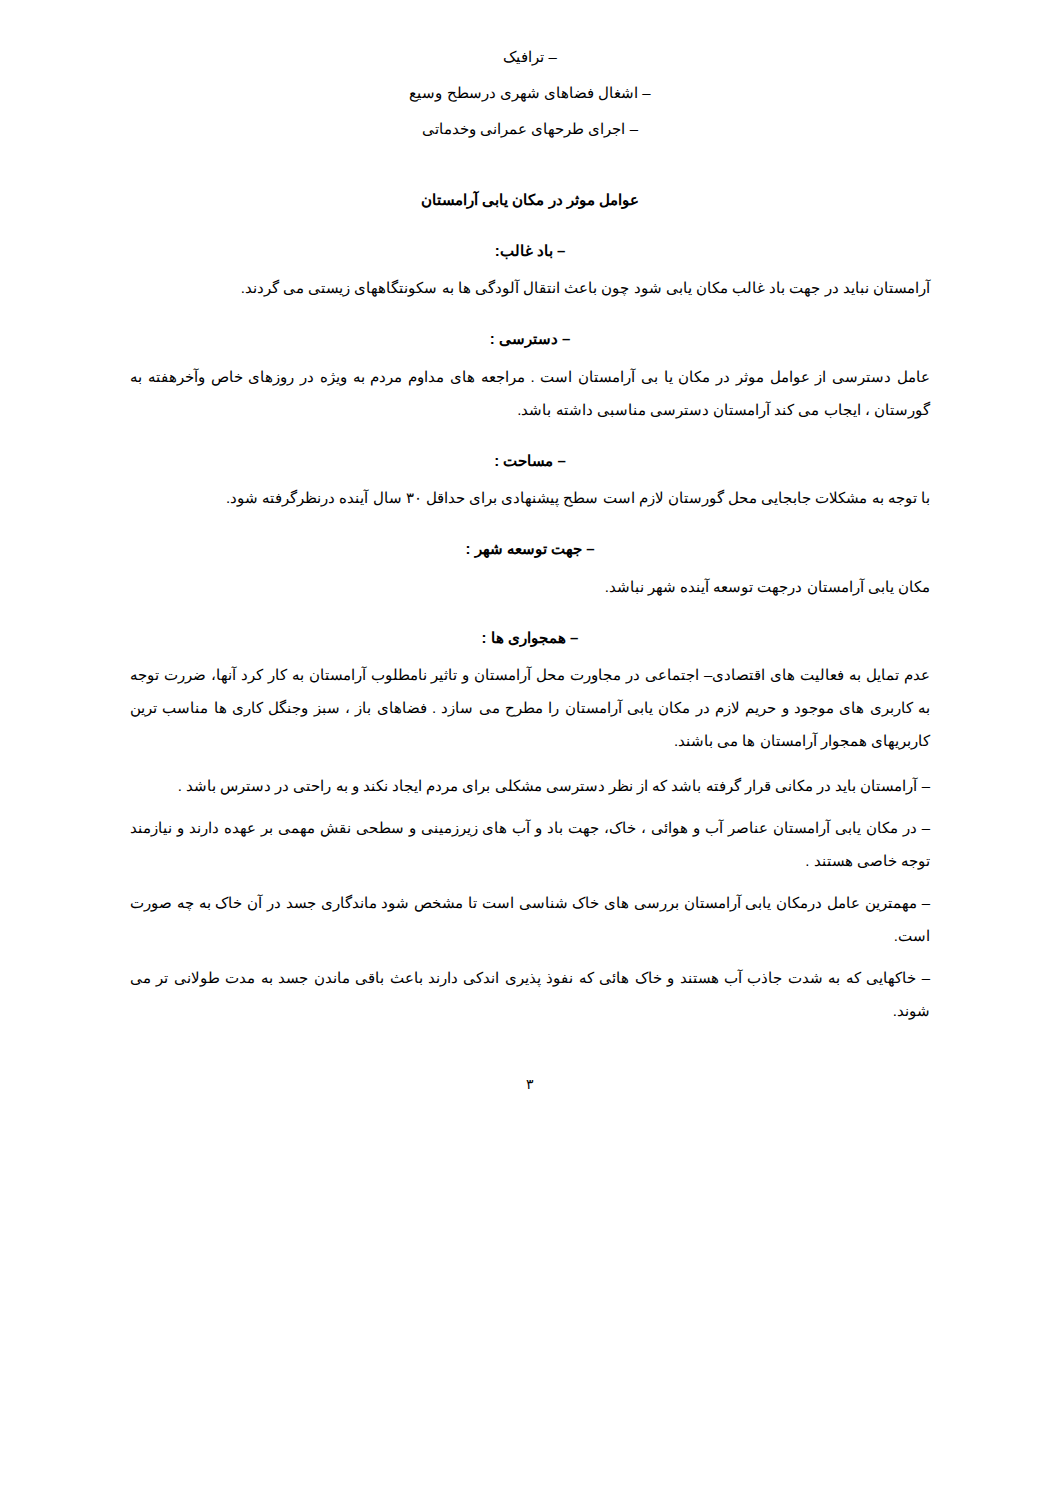– ترافیک
– اشغال فضاهای شهری درسطح وسیع
– اجرای طرحهای عمرانی وخدماتی
عوامل موثر در مکان یابی آرامستان
– باد غالب:
آرامستان نباید در جهت باد غالب مکان یابی شود چون باعث انتقال آلودگی ها به سکونتگاههای زیستی می گردند.
– دسترسی :
عامل دسترسی از عوامل موثر در مکان یا بی آرامستان است . مراجعه های مداوم مردم به ویژه در روزهای خاص وآخرهفته به گورستان ، ایجاب می کند آرامستان دسترسی مناسبی داشته باشد.
– مساحت :
با توجه به مشکلات جابجایی محل گورستان لازم است سطح پیشنهادی برای حداقل ۳۰ سال آینده درنظرگرفته شود.
– جهت توسعه شهر :
مکان یابی آرامستان درجهت توسعه آینده شهر نباشد.
– همجواری ها :
عدم تمایل به فعالیت های اقتصادی– اجتماعی در مجاورت محل آرامستان و تاثیر نامطلوب آرامستان به کار کرد آنها، ضررت توجه به کاربری های موجود و حریم لازم در مکان یابی آرامستان را مطرح می سازد . فضاهای باز ، سبز وجنگل کاری ها مناسب ترین کاربریهای همجوار آرامستان ها می باشند.
– آرامستان باید در مکانی قرار گرفته باشد که از نظر دسترسی مشکلی برای مردم ایجاد نکند و به راحتی در دسترس باشد .
– در مکان یابی آرامستان عناصر آب و هوائی ، خاک، جهت باد و آب های زیرزمینی و سطحی نقش مهمی بر عهده دارند و نیازمند توجه خاصی هستند .
– مهمترین عامل درمکان یابی آرامستان بررسی های خاک شناسی است تا مشخص شود ماندگاری جسد در آن خاک به چه صورت است.
– خاکهایی که به شدت جاذب آب هستند و خاک هائی که نفوذ پذیری اندکی دارند باعث باقی ماندن جسد به مدت طولانی تر می شوند.
۳